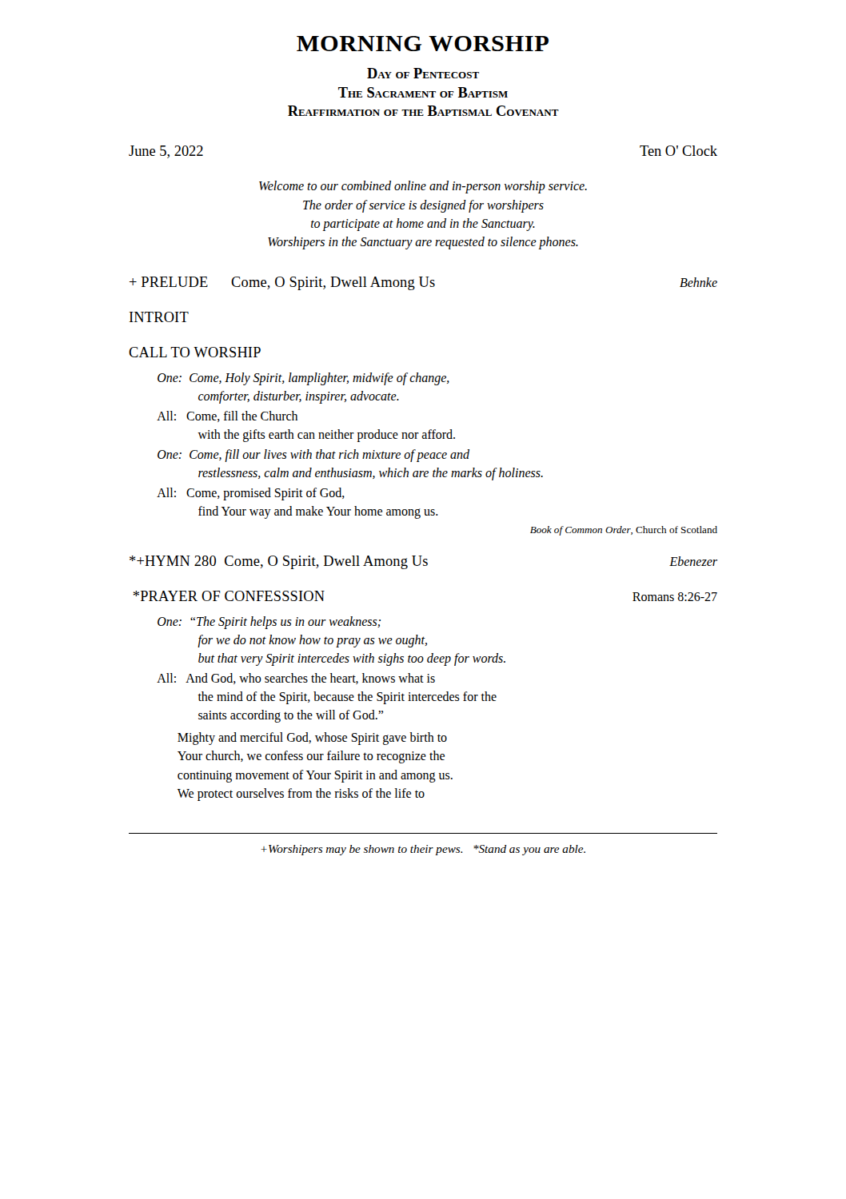MORNING WORSHIP
Day of Pentecost
The Sacrament of Baptism
Reaffirmation of the Baptismal Covenant
June 5, 2022 Ten O' Clock
Welcome to our combined online and in-person worship service.
The order of service is designed for worshipers
to participate at home and in the Sanctuary.
Worshipers in the Sanctuary are requested to silence phones.
+ PRELUDE Come, O Spirit, Dwell Among Us Behnke
INTROIT
CALL TO WORSHIP
One: Come, Holy Spirit, lamplighter, midwife of change, comforter, disturber, inspirer, advocate.
All: Come, fill the Church with the gifts earth can neither produce nor afford.
One: Come, fill our lives with that rich mixture of peace and restlessness, calm and enthusiasm, which are the marks of holiness.
All: Come, promised Spirit of God, find Your way and make Your home among us.
Book of Common Order, Church of Scotland
*+HYMN 280 Come, O Spirit, Dwell Among Us Ebenezer
*PRAYER OF CONFESSSION Romans 8:26-27
One: “The Spirit helps us in our weakness; for we do not know how to pray as we ought, but that very Spirit intercedes with sighs too deep for words.
All: And God, who searches the heart, knows what is the mind of the Spirit, because the Spirit intercedes for the saints according to the will of God.”
Mighty and merciful God, whose Spirit gave birth to
Your church, we confess our failure to recognize the
continuing movement of Your Spirit in and among us.
We protect ourselves from the risks of the life to
+Worshipers may be shown to their pews. *Stand as you are able.